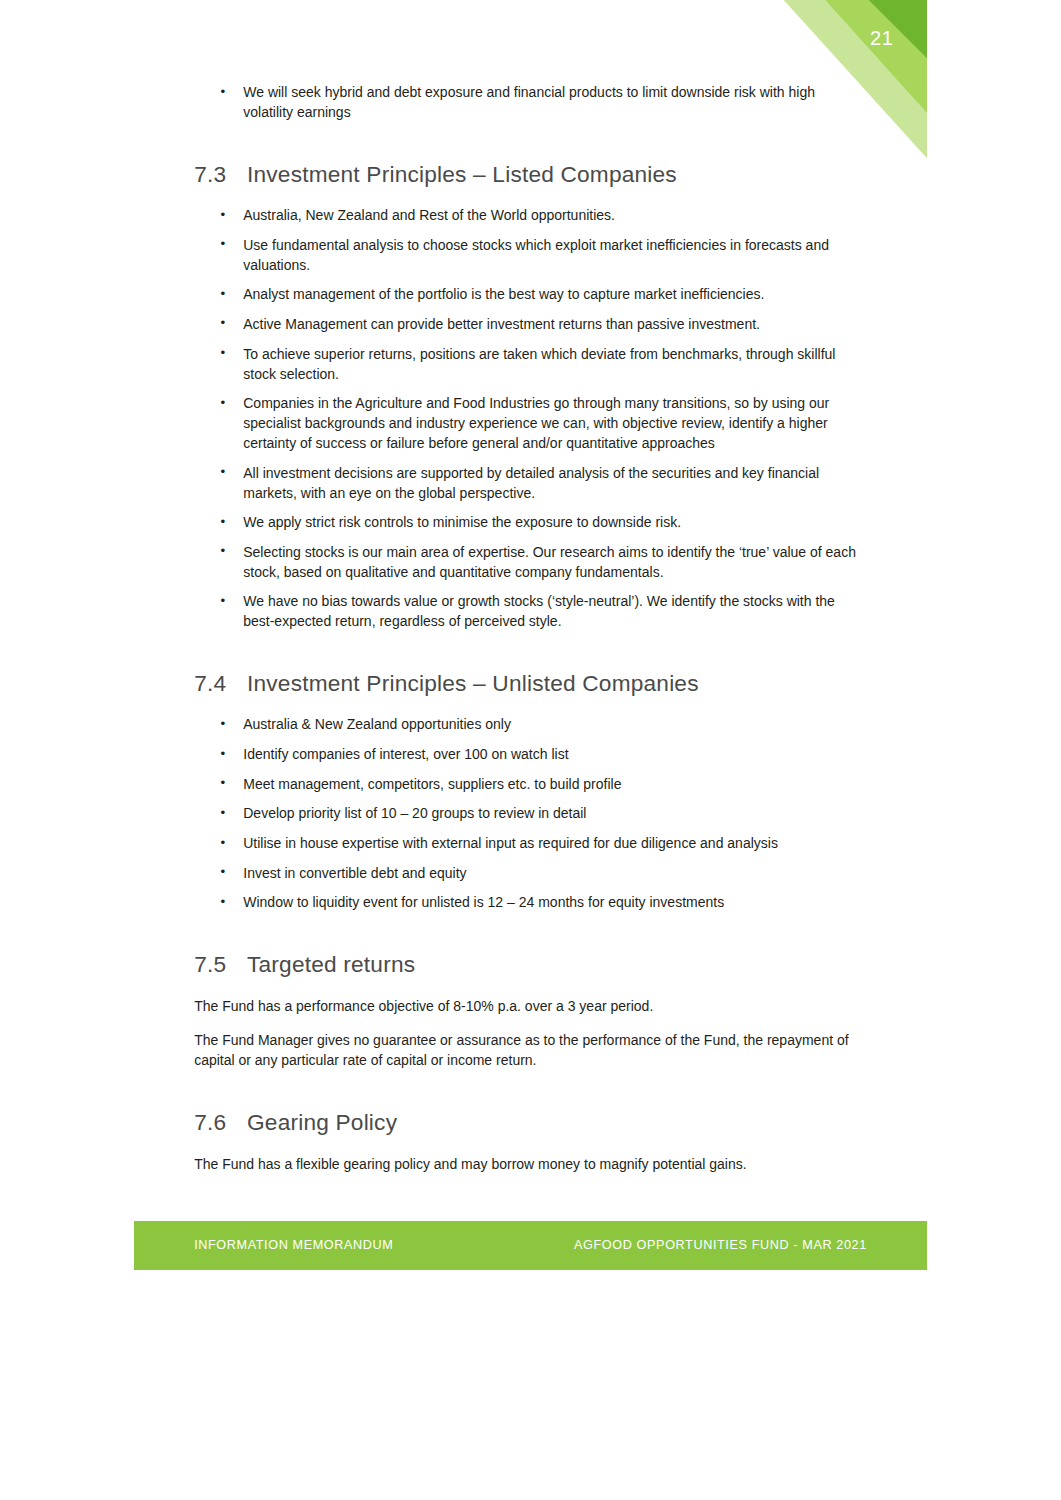21
We will seek hybrid and debt exposure and financial products to limit downside risk with high volatility earnings
7.3 Investment Principles – Listed Companies
Australia, New Zealand and Rest of the World opportunities.
Use fundamental analysis to choose stocks which exploit market inefficiencies in forecasts and valuations.
Analyst management of the portfolio is the best way to capture market inefficiencies.
Active Management can provide better investment returns than passive investment.
To achieve superior returns, positions are taken which deviate from benchmarks, through skillful stock selection.
Companies in the Agriculture and Food Industries go through many transitions, so by using our specialist backgrounds and industry experience we can, with objective review, identify a higher certainty of success or failure before general and/or quantitative approaches
All investment decisions are supported by detailed analysis of the securities and key financial markets, with an eye on the global perspective.
We apply strict risk controls to minimise the exposure to downside risk.
Selecting stocks is our main area of expertise. Our research aims to identify the ‘true’ value of each stock, based on qualitative and quantitative company fundamentals.
We have no bias towards value or growth stocks (‘style-neutral’). We identify the stocks with the best-expected return, regardless of perceived style.
7.4 Investment Principles – Unlisted Companies
Australia & New Zealand opportunities only
Identify companies of interest, over 100 on watch list
Meet management, competitors, suppliers etc. to build profile
Develop priority list of 10 – 20 groups to review in detail
Utilise in house expertise with external input as required for due diligence and analysis
Invest in convertible debt and equity
Window to liquidity event for unlisted is 12 – 24 months for equity investments
7.5 Targeted returns
The Fund has a performance objective of 8-10% p.a. over a 3 year period.
The Fund Manager gives no guarantee or assurance as to the performance of the Fund, the repayment of capital or any particular rate of capital or income return.
7.6 Gearing Policy
The Fund has a flexible gearing policy and may borrow money to magnify potential gains.
INFORMATION MEMORANDUM
AGFOOD OPPORTUNITIES FUND - MAR 2021